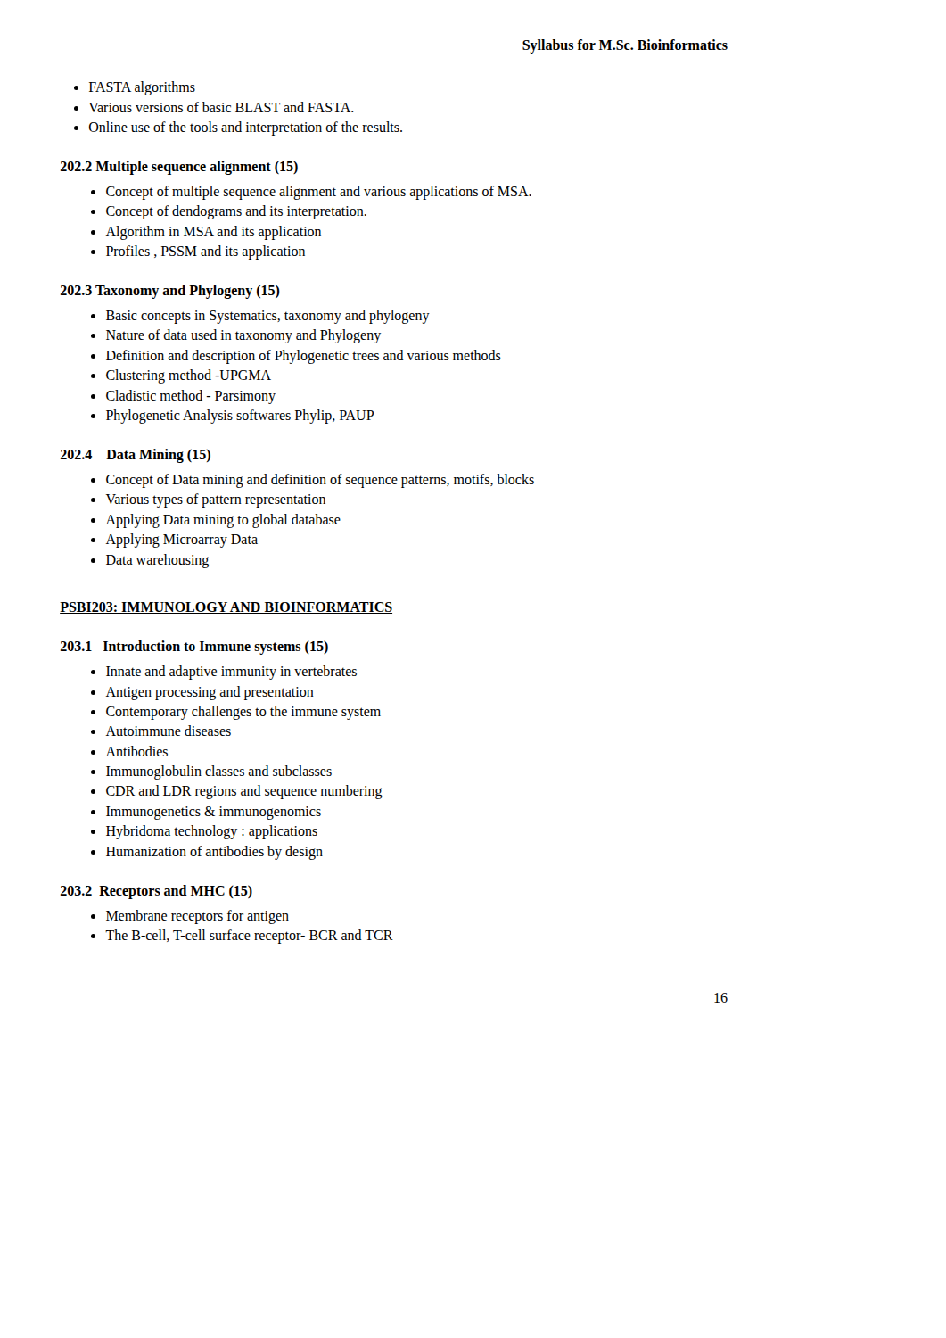Syllabus for M.Sc. Bioinformatics
FASTA algorithms
Various versions of basic BLAST and FASTA.
Online use of the tools and interpretation of the results.
202.2 Multiple sequence alignment (15)
Concept of multiple sequence alignment and various applications of MSA.
Concept of dendograms and its interpretation.
Algorithm in MSA and its application
Profiles , PSSM and its application
202.3 Taxonomy and Phylogeny (15)
Basic concepts in Systematics, taxonomy and phylogeny
Nature of data used in taxonomy and Phylogeny
Definition and description of Phylogenetic trees and various methods
Clustering method -UPGMA
Cladistic method - Parsimony
Phylogenetic Analysis softwares Phylip, PAUP
202.4 Data Mining (15)
Concept of Data mining and definition of sequence patterns, motifs, blocks
Various types of pattern representation
Applying Data mining to global database
Applying Microarray Data
Data warehousing
PSBI203: IMMUNOLOGY AND BIOINFORMATICS
203.1 Introduction to Immune systems (15)
Innate and adaptive immunity in vertebrates
Antigen processing and presentation
Contemporary challenges to the immune system
Autoimmune diseases
Antibodies
Immunoglobulin classes and subclasses
CDR and LDR regions and sequence numbering
Immunogenetics & immunogenomics
Hybridoma technology : applications
Humanization of antibodies by design
203.2 Receptors and MHC (15)
Membrane receptors for antigen
The B-cell, T-cell surface receptor- BCR and TCR
16